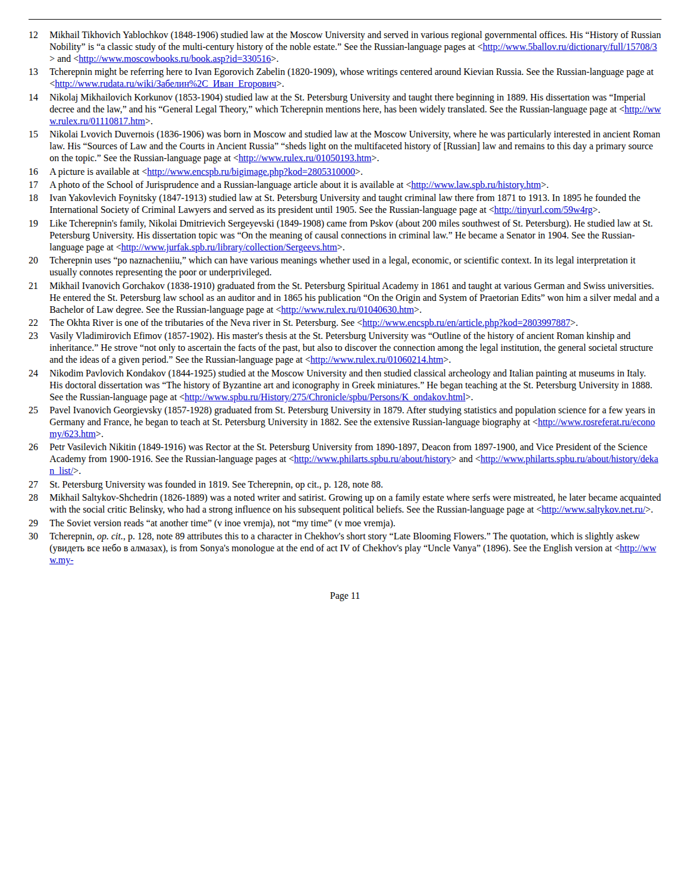12 Mikhail Tikhovich Yablochkov (1848-1906) studied law at the Moscow University and served in various regional governmental offices. His “History of Russian Nobility” is “a classic study of the multi-century history of the noble estate.” See the Russian-language pages at <http://www.5ballov.ru/dictionary/full/15708/3> and <http://www.moscowbooks.ru/book.asp?id=330516>.
13 Tcherepnin might be referring here to Ivan Egorovich Zabelin (1820-1909), whose writings centered around Kievian Russia. See the Russian-language page at <http://www.rudata.ru/wiki/Забелин%2C_Иван_Егорович>.
14 Nikolaj Mikhailovich Korkunov (1853-1904) studied law at the St. Petersburg University and taught there beginning in 1889. His dissertation was “Imperial decree and the law,” and his “General Legal Theory,” which Tcherepnin mentions here, has been widely translated. See the Russian-language page at <http://www.rulex.ru/01110817.htm>.
15 Nikolai Lvovich Duvernois (1836-1906) was born in Moscow and studied law at the Moscow University, where he was particularly interested in ancient Roman law. His “Sources of Law and the Courts in Ancient Russia” “sheds light on the multifaceted history of [Russian] law and remains to this day a primary source on the topic.” See the Russian-language page at <http://www.rulex.ru/01050193.htm>.
16 A picture is available at <http://www.encspb.ru/bigimage.php?kod=2805310000>.
17 A photo of the School of Jurisprudence and a Russian-language article about it is available at <http://www.law.spb.ru/history.htm>.
18 Ivan Yakovlevich Foynitsky (1847-1913) studied law at St. Petersburg University and taught criminal law there from 1871 to 1913. In 1895 he founded the International Society of Criminal Lawyers and served as its president until 1905. See the Russian-language page at <http://tinyurl.com/59w4rg>.
19 Like Tcherepnin's family, Nikolai Dmitrievich Sergeyevski (1849-1908) came from Pskov (about 200 miles southwest of St. Petersburg). He studied law at St. Petersburg University. His dissertation topic was “On the meaning of causal connections in criminal law.” He became a Senator in 1904. See the Russian-language page at <http://www.jurfak.spb.ru/library/collection/Sergeevs.htm>.
20 Tcherepnin uses “po naznacheniiu,” which can have various meanings whether used in a legal, economic, or scientific context. In its legal interpretation it usually connotes representing the poor or underprivileged.
21 Mikhail Ivanovich Gorchakov (1838-1910) graduated from the St. Petersburg Spiritual Academy in 1861 and taught at various German and Swiss universities. He entered the St. Petersburg law school as an auditor and in 1865 his publication “On the Origin and System of Praetorian Edits” won him a silver medal and a Bachelor of Law degree. See the Russian-language page at <http://www.rulex.ru/01040630.htm>.
22 The Okhta River is one of the tributaries of the Neva river in St. Petersburg. See <http://www.encspb.ru/en/article.php?kod=2803997887>.
23 Vasily Vladimirovich Efimov (1857-1902). His master's thesis at the St. Petersburg University was “Outline of the history of ancient Roman kinship and inheritance.” He strove “not only to ascertain the facts of the past, but also to discover the connection among the legal institution, the general societal structure and the ideas of a given period.” See the Russian-language page at <http://www.rulex.ru/01060214.htm>.
24 Nikodim Pavlovich Kondakov (1844-1925) studied at the Moscow University and then studied classical archeology and Italian painting at museums in Italy. His doctoral dissertation was “The history of Byzantine art and iconography in Greek miniatures.” He began teaching at the St. Petersburg University in 1888. See the Russian-language page at <http://www.spbu.ru/History/275/Chronicle/spbu/Persons/K_ondakov.html>.
25 Pavel Ivanovich Georgievsky (1857-1928) graduated from St. Petersburg University in 1879. After studying statistics and population science for a few years in Germany and France, he began to teach at St. Petersburg University in 1882. See the extensive Russian-language biography at <http://www.rosreferat.ru/economy/623.htm>.
26 Petr Vasilevich Nikitin (1849-1916) was Rector at the St. Petersburg University from 1890-1897, Deacon from 1897-1900, and Vice President of the Science Academy from 1900-1916. See the Russian-language pages at <http://www.philarts.spbu.ru/about/history> and <http://www.philarts.spbu.ru/about/history/dekan_list/>.
27 St. Petersburg University was founded in 1819. See Tcherepnin, op cit., p. 128, note 88.
28 Mikhail Saltykov-Shchedrin (1826-1889) was a noted writer and satirist. Growing up on a family estate where serfs were mistreated, he later became acquainted with the social critic Belinsky, who had a strong influence on his subsequent political beliefs. See the Russian-language page at <http://www.saltykov.net.ru/>.
29 The Soviet version reads “at another time” (v inoe vremja), not “my time” (v moe vremja).
30 Tcherepnin, op. cit., p. 128, note 89 attributes this to a character in Chekhov's short story “Late Blooming Flowers.” The quotation, which is slightly askew (увидеть все небо в алмазах), is from Sonya's monologue at the end of act IV of Chekhov's play “Uncle Vanya” (1896). See the English version at <http://www.my-
Page 11